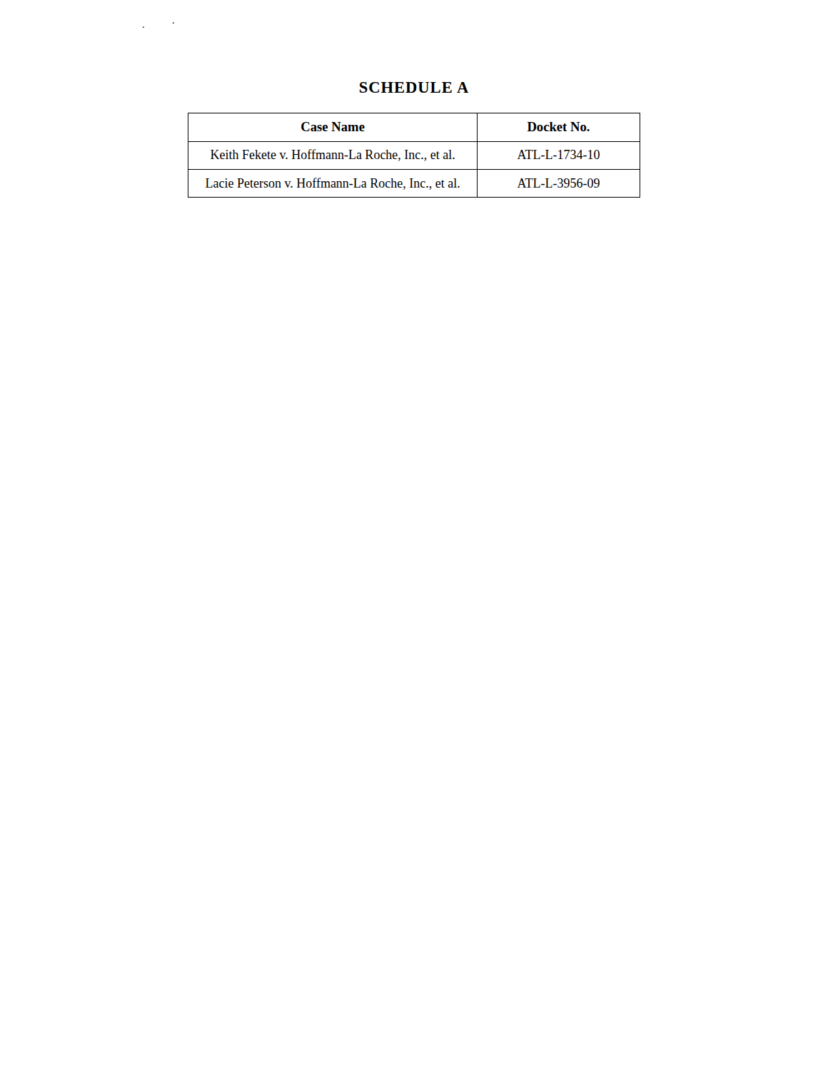. .
SCHEDULE A
| Case Name | Docket No. |
| --- | --- |
| Keith Fekete v. Hoffmann-La Roche, Inc., et al. | ATL-L-1734-10 |
| Lacie Peterson v. Hoffmann-La Roche, Inc., et al. | ATL-L-3956-09 |